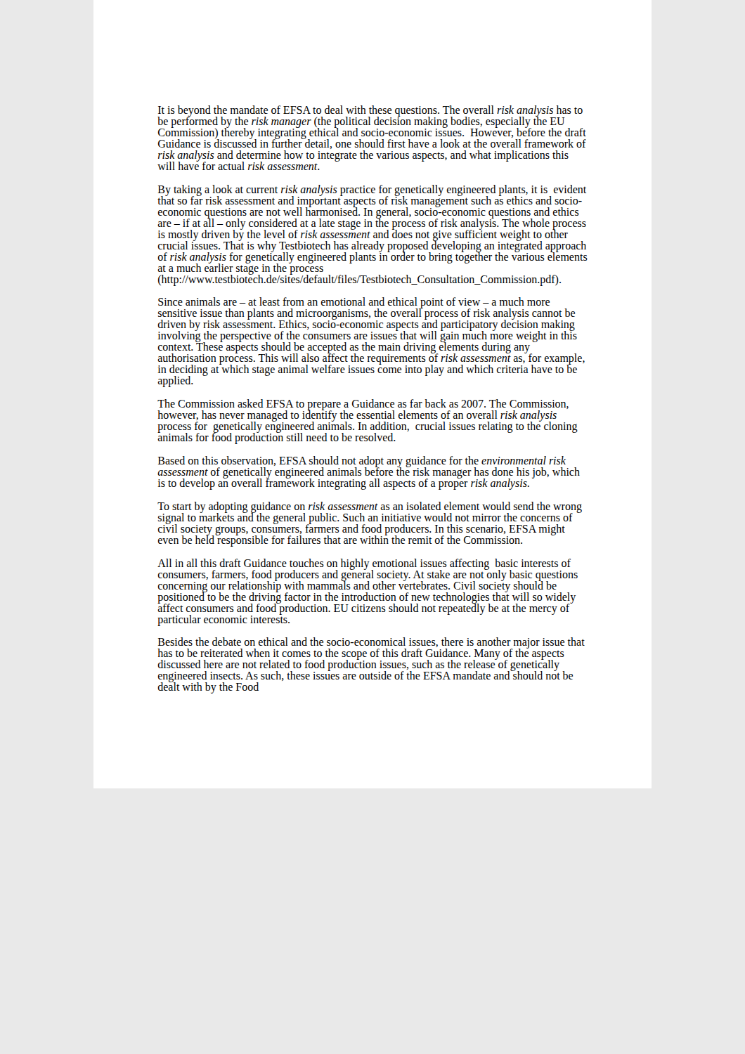It is beyond the mandate of EFSA to deal with these questions. The overall risk analysis has to be performed by the risk manager (the political decision making bodies, especially the EU Commission) thereby integrating ethical and socio-economic issues. However, before the draft Guidance is discussed in further detail, one should first have a look at the overall framework of risk analysis and determine how to integrate the various aspects, and what implications this will have for actual risk assessment.
By taking a look at current risk analysis practice for genetically engineered plants, it is evident that so far risk assessment and important aspects of risk management such as ethics and socio-economic questions are not well harmonised. In general, socio-economic questions and ethics are – if at all – only considered at a late stage in the process of risk analysis. The whole process is mostly driven by the level of risk assessment and does not give sufficient weight to other crucial issues. That is why Testbiotech has already proposed developing an integrated approach of risk analysis for genetically engineered plants in order to bring together the various elements at a much earlier stage in the process (http://www.testbiotech.de/sites/default/files/Testbiotech_Consultation_Commission.pdf).
Since animals are – at least from an emotional and ethical point of view – a much more sensitive issue than plants and microorganisms, the overall process of risk analysis cannot be driven by risk assessment. Ethics, socio-economic aspects and participatory decision making involving the perspective of the consumers are issues that will gain much more weight in this context. These aspects should be accepted as the main driving elements during any authorisation process. This will also affect the requirements of risk assessment as, for example, in deciding at which stage animal welfare issues come into play and which criteria have to be applied.
The Commission asked EFSA to prepare a Guidance as far back as 2007. The Commission, however, has never managed to identify the essential elements of an overall risk analysis process for genetically engineered animals. In addition, crucial issues relating to the cloning animals for food production still need to be resolved.
Based on this observation, EFSA should not adopt any guidance for the environmental risk assessment of genetically engineered animals before the risk manager has done his job, which is to develop an overall framework integrating all aspects of a proper risk analysis.
To start by adopting guidance on risk assessment as an isolated element would send the wrong signal to markets and the general public. Such an initiative would not mirror the concerns of civil society groups, consumers, farmers and food producers. In this scenario, EFSA might even be held responsible for failures that are within the remit of the Commission.
All in all this draft Guidance touches on highly emotional issues affecting basic interests of consumers, farmers, food producers and general society. At stake are not only basic questions concerning our relationship with mammals and other vertebrates. Civil society should be positioned to be the driving factor in the introduction of new technologies that will so widely affect consumers and food production. EU citizens should not repeatedly be at the mercy of particular economic interests.
Besides the debate on ethical and the socio-economical issues, there is another major issue that has to be reiterated when it comes to the scope of this draft Guidance. Many of the aspects discussed here are not related to food production issues, such as the release of genetically engineered insects. As such, these issues are outside of the EFSA mandate and should not be dealt with by the Food